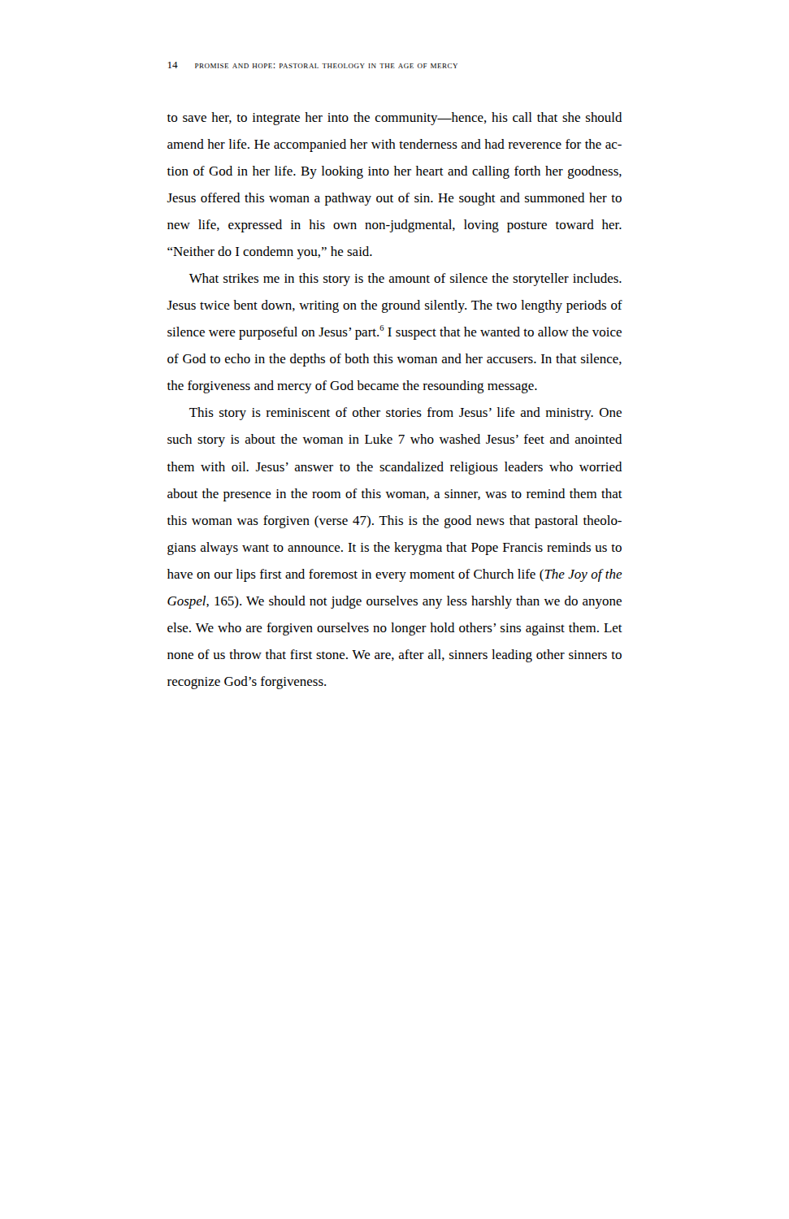14promise and hope: pastoral theology in the age of mercy
to save her, to integrate her into the community—hence, his call that she should amend her life. He accompanied her with tenderness and had reverence for the action of God in her life. By looking into her heart and calling forth her goodness, Jesus offered this woman a pathway out of sin. He sought and summoned her to new life, expressed in his own non-judgmental, loving posture toward her. “Neither do I condemn you,” he said.
What strikes me in this story is the amount of silence the storyteller includes. Jesus twice bent down, writing on the ground silently. The two lengthy periods of silence were purposeful on Jesus’ part.6 I suspect that he wanted to allow the voice of God to echo in the depths of both this woman and her accusers. In that silence, the forgiveness and mercy of God became the resounding message.
This story is reminiscent of other stories from Jesus’ life and ministry. One such story is about the woman in Luke 7 who washed Jesus’ feet and anointed them with oil. Jesus’ answer to the scandalized religious leaders who worried about the presence in the room of this woman, a sinner, was to remind them that this woman was forgiven (verse 47). This is the good news that pastoral theologians always want to announce. It is the kerygma that Pope Francis reminds us to have on our lips first and foremost in every moment of Church life (The Joy of the Gospel, 165). We should not judge ourselves any less harshly than we do anyone else. We who are forgiven ourselves no longer hold others’ sins against them. Let none of us throw that first stone. We are, after all, sinners leading other sinners to recognize God’s forgiveness.